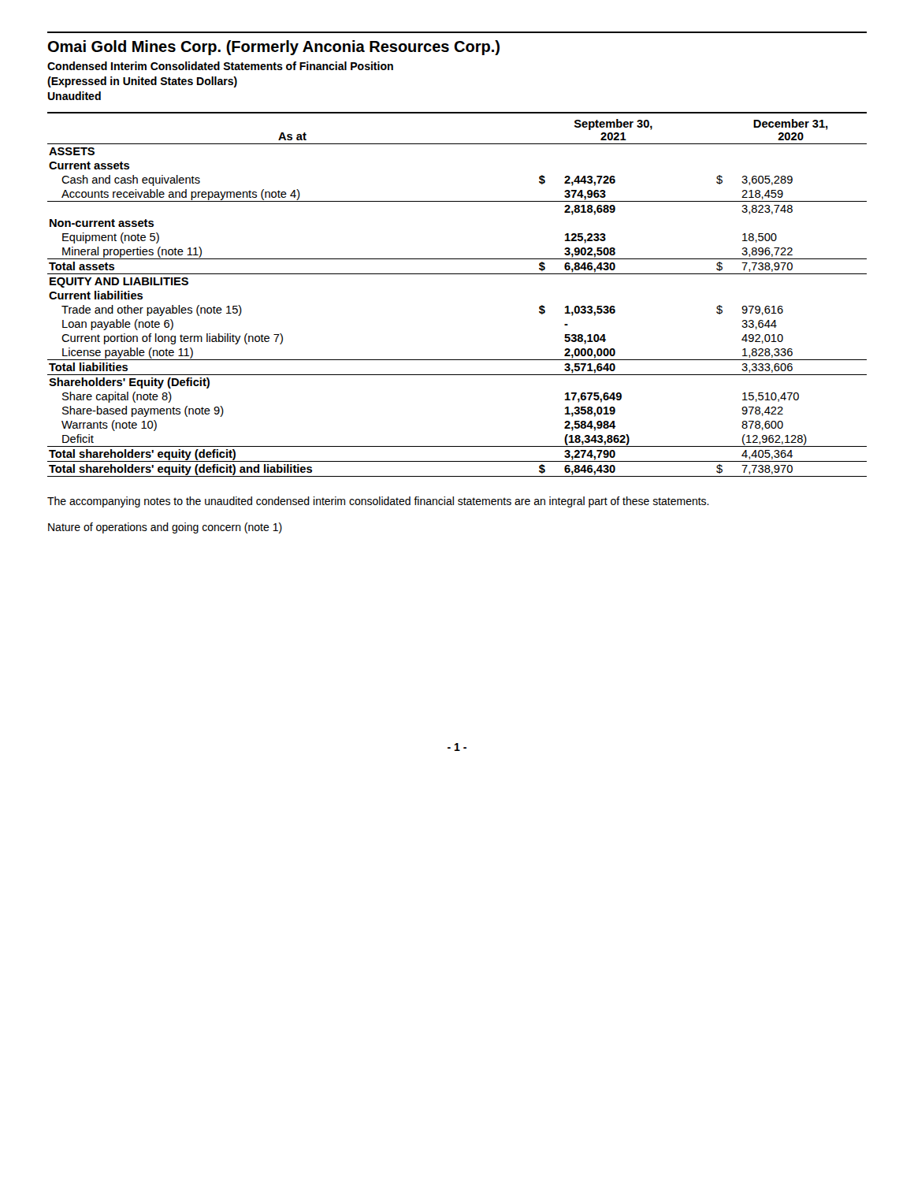Omai Gold Mines Corp. (Formerly Anconia Resources Corp.)
Condensed Interim Consolidated Statements of Financial Position
(Expressed in United States Dollars)
Unaudited
| As at | September 30, 2021 | | December 31, 2020 |
| ASSETS | | | | | |
| Current assets | | | | | |
| Cash and cash equivalents | $ | 2,443,726 | | $ | 3,605,289 |
| Accounts receivable and prepayments (note 4) | | 374,963 | | | 218,459 |
| | | 2,818,689 | | | 3,823,748 |
| Non-current assets | | | | | |
| Equipment (note 5) | | 125,233 | | | 18,500 |
| Mineral properties (note 11) | | 3,902,508 | | | 3,896,722 |
| Total assets | $ | 6,846,430 | | $ | 7,738,970 |
| EQUITY AND LIABILITIES | | | | | |
| Current liabilities | | | | | |
| Trade and other payables (note 15) | $ | 1,033,536 | | $ | 979,616 |
| Loan payable (note 6) | | - | | | 33,644 |
| Current portion of long term liability (note 7) | | 538,104 | | | 492,010 |
| License payable (note 11) | | 2,000,000 | | | 1,828,336 |
| Total liabilities | | 3,571,640 | | | 3,333,606 |
| Shareholders' Equity (Deficit) | | | | | |
| Share capital (note 8) | | 17,675,649 | | | 15,510,470 |
| Share-based payments (note 9) | | 1,358,019 | | | 978,422 |
| Warrants (note 10) | | 2,584,984 | | | 878,600 |
| Deficit | | (18,343,862) | | | (12,962,128) |
| Total shareholders' equity (deficit) | | 3,274,790 | | | 4,405,364 |
| Total shareholders' equity (deficit) and liabilities | $ | 6,846,430 | | $ | 7,738,970 |
The accompanying notes to the unaudited condensed interim consolidated financial statements are an integral part of these statements.
Nature of operations and going concern (note 1)
- 1 -